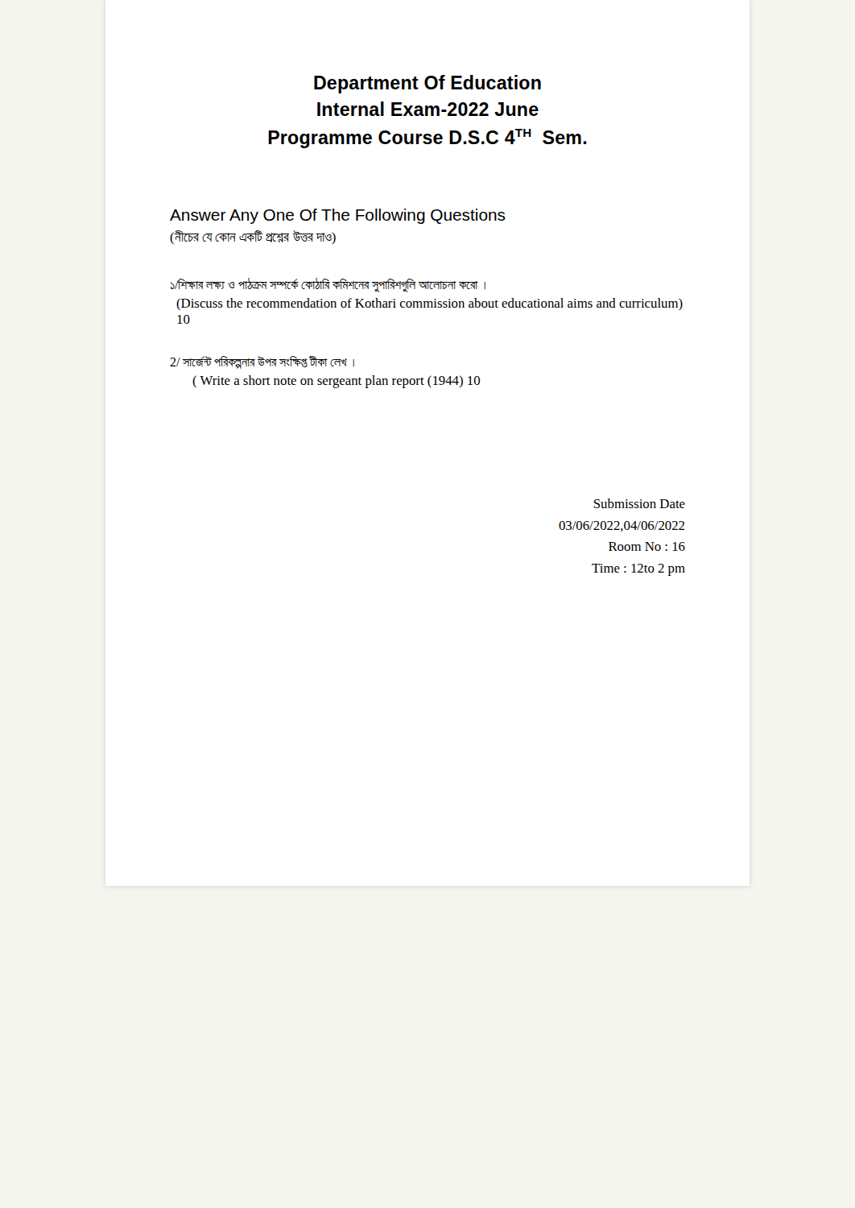Department Of Education
Internal Exam-2022 June
Programme Course D.S.C 4TH Sem.
Answer Any One Of The Following Questions
(নীচের যে কোন একটি প্রশ্নের উত্তর দাও)
১/শিক্ষার লক্ষ্য ও পাঠক্রম সম্পর্কে কোঠারি কমিশনের সুপারিশগুলি আলোচনা করো । (Discuss the recommendation of Kothari commission about educational aims and curriculum) 10
2/ সার্জেন্ট পরিকল্পনার উপর সংক্ষিপ্ত টীকা লেখ । ( Write a short note on sergeant plan report (1944) 10
Submission Date
03/06/2022,04/06/2022
Room No : 16
Time : 12to 2 pm